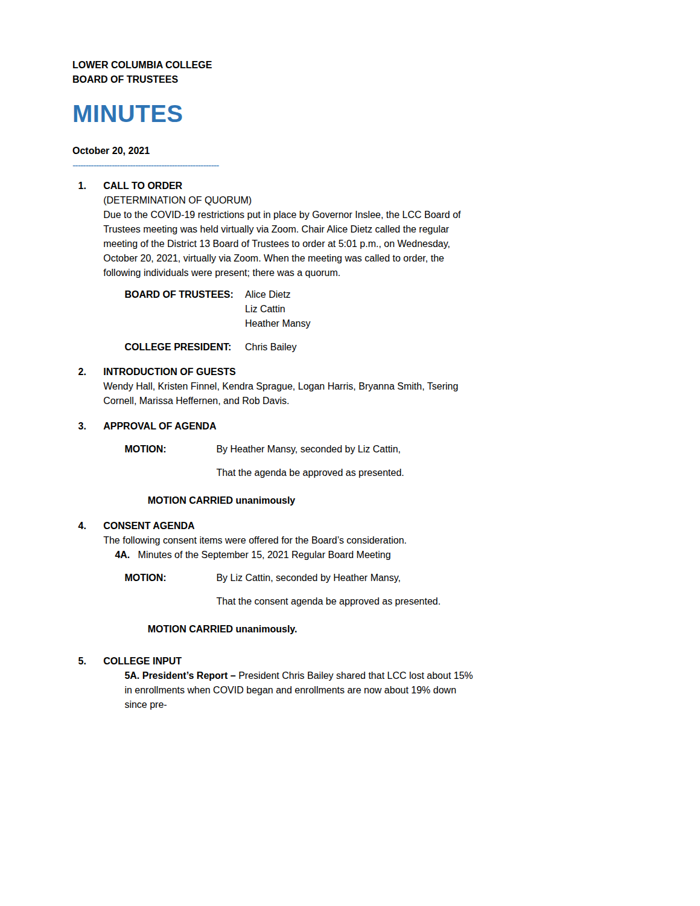LOWER COLUMBIA COLLEGE
BOARD OF TRUSTEES
MINUTES
October 20, 2021
--------------------------------------------------------
CALL TO ORDER
(DETERMINATION OF QUORUM)
Due to the COVID-19 restrictions put in place by Governor Inslee, the LCC Board of Trustees meeting was held virtually via Zoom. Chair Alice Dietz called the regular meeting of the District 13 Board of Trustees to order at 5:01 p.m., on Wednesday, October 20, 2021, virtually via Zoom. When the meeting was called to order, the following individuals were present; there was a quorum.
| BOARD OF TRUSTEES: | Alice Dietz Liz Cattin Heather Mansy |
| COLLEGE PRESIDENT: | Chris Bailey |
INTRODUCTION OF GUESTS
Wendy Hall, Kristen Finnel, Kendra Sprague, Logan Harris, Bryanna Smith, Tsering Cornell, Marissa Heffernen, and Rob Davis.
APPROVAL OF AGENDA
| MOTION: | By Heather Mansy, seconded by Liz Cattin, |
| | That the agenda be approved as presented. |
MOTION CARRIED unanimously
CONSENT AGENDA
The following consent items were offered for the Board’s consideration.
4A. Minutes of the September 15, 2021 Regular Board Meeting
| MOTION: | By Liz Cattin, seconded by Heather Mansy, |
| | That the consent agenda be approved as presented. |
MOTION CARRIED unanimously.
COLLEGE INPUT
5A. President’s Report – President Chris Bailey shared that LCC lost about 15% in enrollments when COVID began and enrollments are now about 19% down since pre-